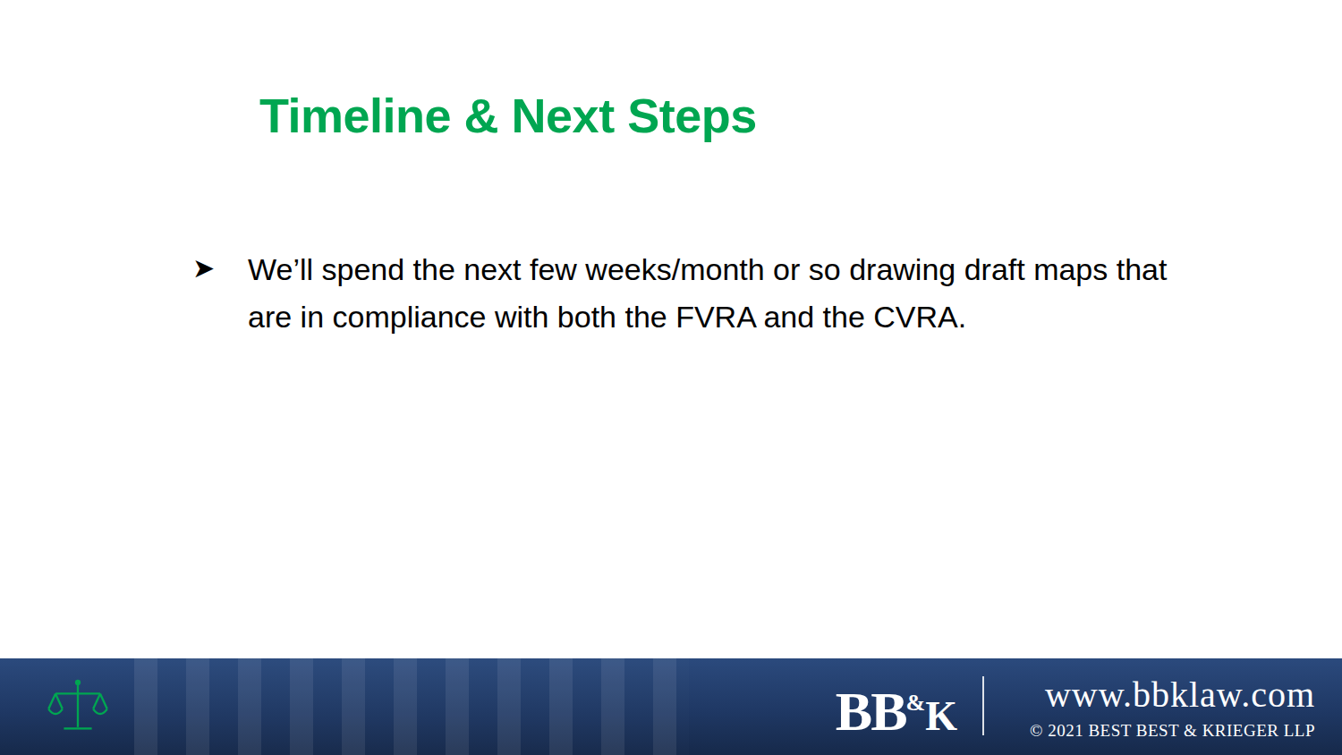Timeline & Next Steps
We’ll spend the next few weeks/month or so drawing draft maps that are in compliance with both the FVRA and the CVRA.
BB&K
www.bbklaw.com
© 2021 BEST BEST & KRIEGER LLP